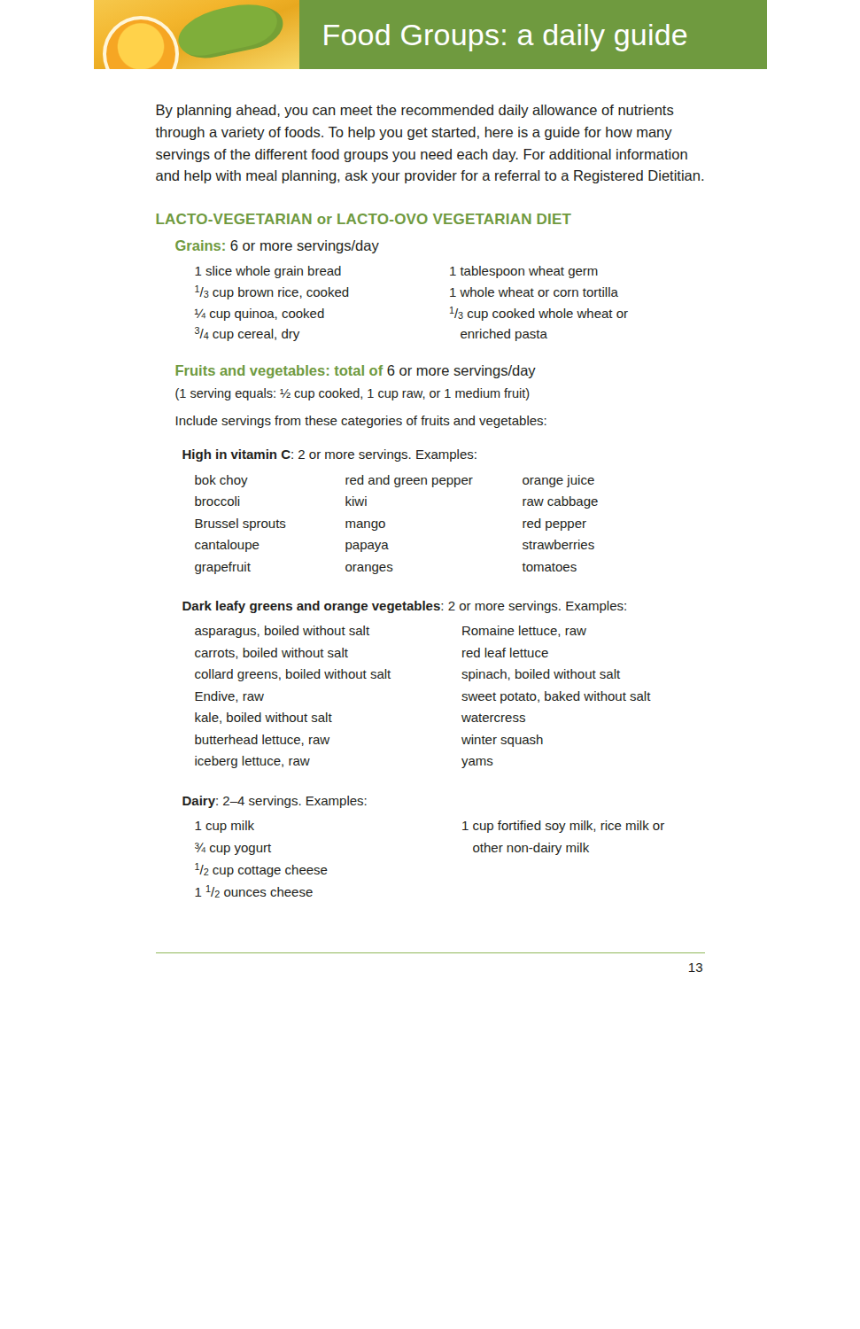Food Groups: a daily guide
By planning ahead, you can meet the recommended daily allowance of nutrients through a variety of foods. To help you get started, here is a guide for how many servings of the different food groups you need each day. For additional information and help with meal planning, ask your provider for a referral to a Registered Dietitian.
LACTO-VEGETARIAN or LACTO-OVO VEGETARIAN DIET
Grains: 6 or more servings/day
| 1 slice whole grain bread | 1 tablespoon wheat germ |
| 1 / 3 cup brown rice, cooked | 1 whole wheat or corn tortilla |
| ¼ cup quinoa, cooked | 1 / 3 cup cooked whole wheat or |
| 3 / 4 cup cereal, dry | enriched pasta |
Fruits and vegetables: total of 6 or more servings/day
(1 serving equals: ½ cup cooked, 1 cup raw, or 1 medium fruit)
Include servings from these categories of fruits and vegetables:
High in vitamin C: 2 or more servings. Examples:
| bok choy | red and green pepper | orange juice |
| broccoli | kiwi | raw cabbage |
| Brussel sprouts | mango | red pepper |
| cantaloupe | papaya | strawberries |
| grapefruit | oranges | tomatoes |
Dark leafy greens and orange vegetables: 2 or more servings. Examples:
| asparagus, boiled without salt | Romaine lettuce, raw |
| carrots, boiled without salt | red leaf lettuce |
| collard greens, boiled without salt | spinach, boiled without salt |
| Endive, raw | sweet potato, baked without salt |
| kale, boiled without salt | watercress |
| butterhead lettuce, raw | winter squash |
| iceberg lettuce, raw | yams |
Dairy: 2–4 servings. Examples:
| 1 cup milk | 1 cup fortified soy milk, rice milk or |
| ¾ cup yogurt | other non-dairy milk |
| 1 / 2 cup cottage cheese | |
| 1 1 / 2 ounces cheese | |
13